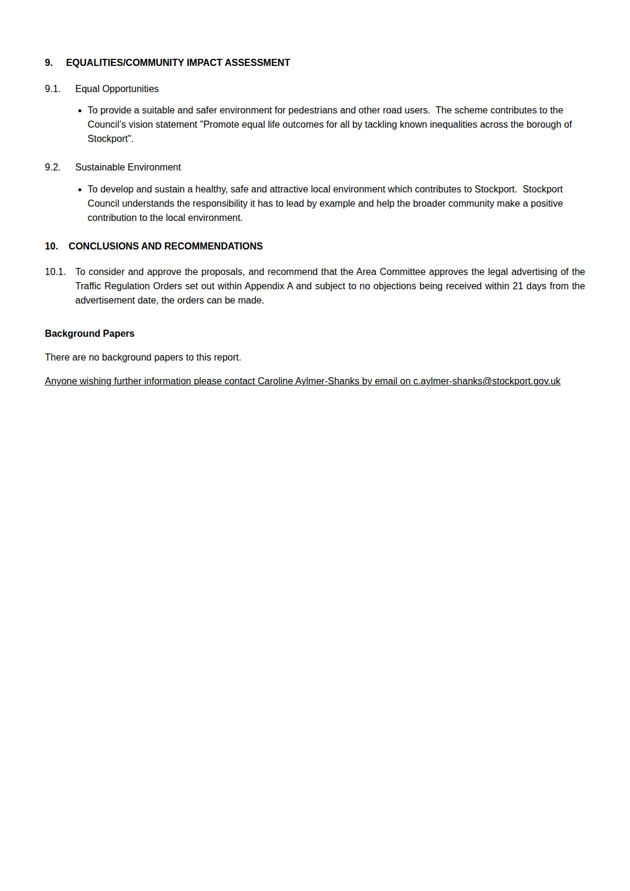9. EQUALITIES/COMMUNITY IMPACT ASSESSMENT
9.1.
Equal Opportunities
To provide a suitable and safer environment for pedestrians and other road users. The scheme contributes to the Council’s vision statement "Promote equal life outcomes for all by tackling known inequalities across the borough of Stockport".
9.2.
Sustainable Environment
To develop and sustain a healthy, safe and attractive local environment which contributes to Stockport. Stockport Council understands the responsibility it has to lead by example and help the broader community make a positive contribution to the local environment.
10. CONCLUSIONS AND RECOMMENDATIONS
10.1.
To consider and approve the proposals, and recommend that the Area Committee approves the legal advertising of the Traffic Regulation Orders set out within Appendix A and subject to no objections being received within 21 days from the advertisement date, the orders can be made.
Background Papers
There are no background papers to this report.
Anyone wishing further information please contact Caroline Aylmer-Shanks by email on c.aylmer-shanks@stockport.gov.uk